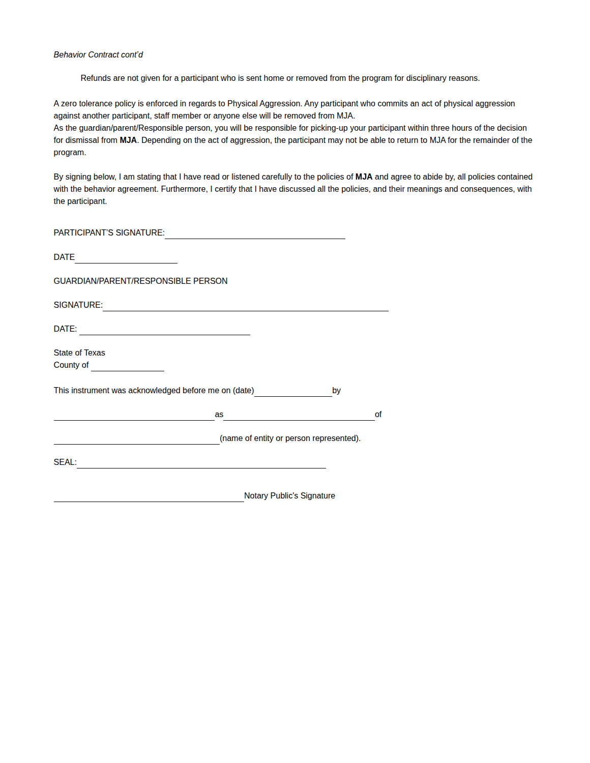Behavior Contract cont’d
Refunds are not given for a participant who is sent home or removed from the program for disciplinary reasons.
A zero tolerance policy is enforced in regards to Physical Aggression. Any participant who commits an act of physical aggression against another participant, staff member or anyone else will be removed from MJA.
As the guardian/parent/Responsible person, you will be responsible for picking-up your participant within three hours of the decision for dismissal from MJA. Depending on the act of aggression, the participant may not be able to return to MJA for the remainder of the program.
By signing below, I am stating that I have read or listened carefully to the policies of MJA and agree to abide by, all policies contained with the behavior agreement. Furthermore, I certify that I have discussed all the policies, and their meanings and consequences, with the participant.
PARTICIPANT’S SIGNATURE:
DATE
GUARDIAN/PARENT/RESPONSIBLE PERSON
SIGNATURE:
DATE:
State of Texas
County of
This instrument was acknowledged before me on (date) by
as of
(name of entity or person represented).
SEAL:
Notary Public's Signature